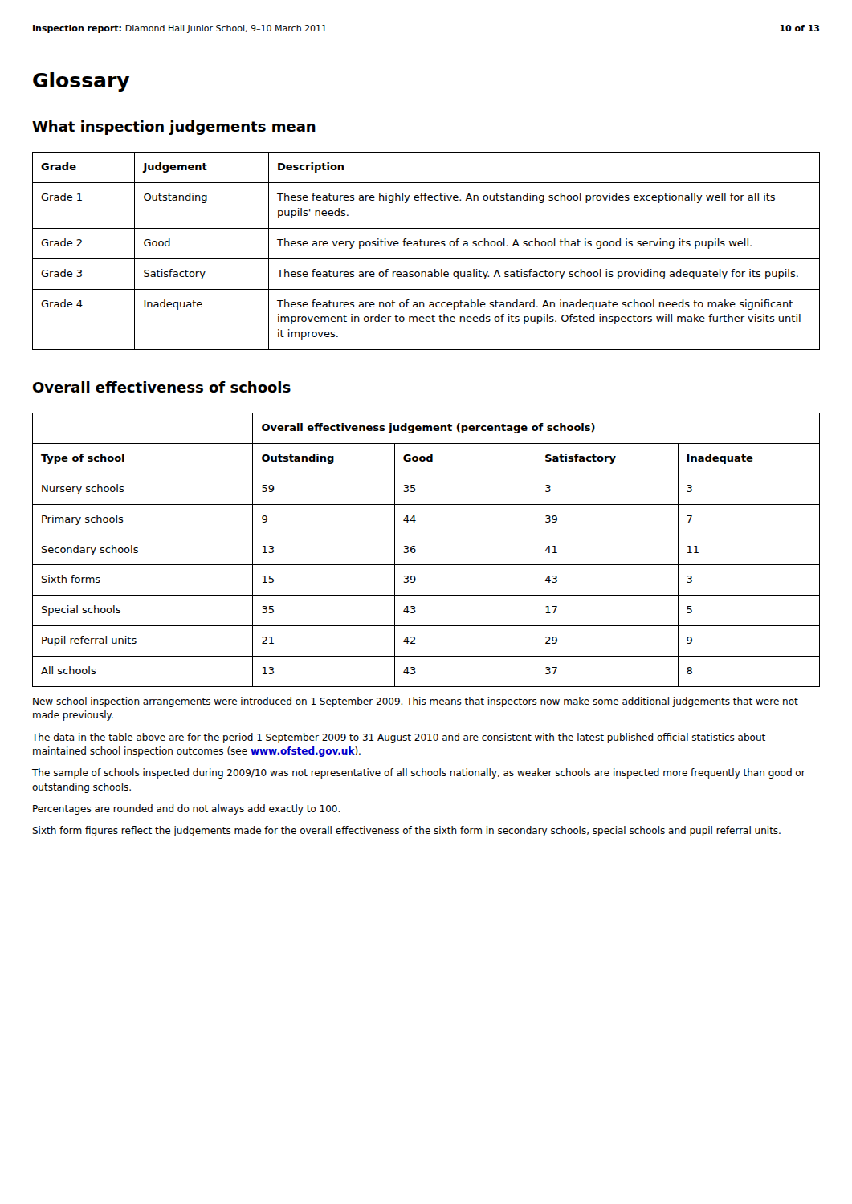Inspection report: Diamond Hall Junior School, 9–10 March 2011
10 of 13
Glossary
What inspection judgements mean
| Grade | Judgement | Description |
| --- | --- | --- |
| Grade 1 | Outstanding | These features are highly effective. An outstanding school provides exceptionally well for all its pupils' needs. |
| Grade 2 | Good | These are very positive features of a school. A school that is good is serving its pupils well. |
| Grade 3 | Satisfactory | These features are of reasonable quality. A satisfactory school is providing adequately for its pupils. |
| Grade 4 | Inadequate | These features are not of an acceptable standard. An inadequate school needs to make significant improvement in order to meet the needs of its pupils. Ofsted inspectors will make further visits until it improves. |
Overall effectiveness of schools
| | Overall effectiveness judgement (percentage of schools) |
| --- | --- |
| Type of school | Outstanding | Good | Satisfactory | Inadequate |
| Nursery schools | 59 | 35 | 3 | 3 |
| Primary schools | 9 | 44 | 39 | 7 |
| Secondary schools | 13 | 36 | 41 | 11 |
| Sixth forms | 15 | 39 | 43 | 3 |
| Special schools | 35 | 43 | 17 | 5 |
| Pupil referral units | 21 | 42 | 29 | 9 |
| All schools | 13 | 43 | 37 | 8 |
New school inspection arrangements were introduced on 1 September 2009. This means that inspectors now make some additional judgements that were not made previously.
The data in the table above are for the period 1 September 2009 to 31 August 2010 and are consistent with the latest published official statistics about maintained school inspection outcomes (see www.ofsted.gov.uk).
The sample of schools inspected during 2009/10 was not representative of all schools nationally, as weaker schools are inspected more frequently than good or outstanding schools.
Percentages are rounded and do not always add exactly to 100.
Sixth form figures reflect the judgements made for the overall effectiveness of the sixth form in secondary schools, special schools and pupil referral units.